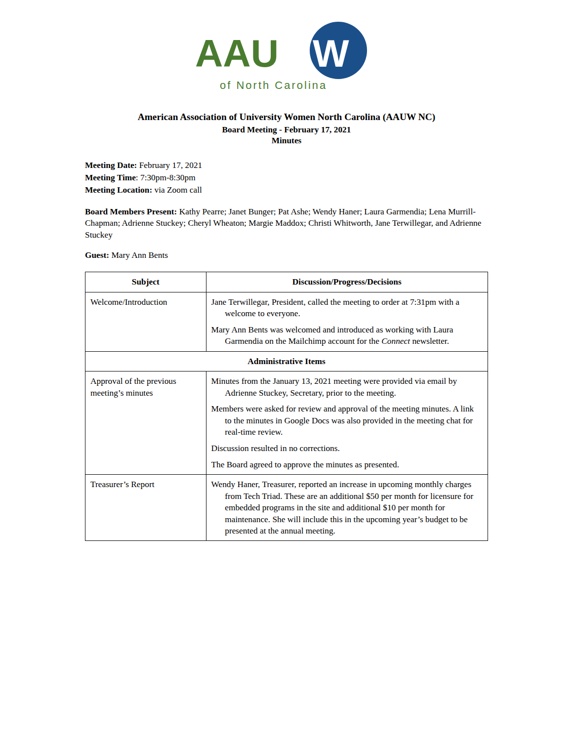AAU W of North Carolina
American Association of University Women North Carolina (AAUW NC)
Board Meeting - February 17, 2021
Minutes
Meeting Date: February 17, 2021
Meeting Time: 7:30pm-8:30pm
Meeting Location: via Zoom call
Board Members Present: Kathy Pearre; Janet Bunger; Pat Ashe; Wendy Haner; Laura Garmendia; Lena Murrill-Chapman; Adrienne Stuckey; Cheryl Wheaton; Margie Maddox; Christi Whitworth, Jane Terwillegar, and Adrienne Stuckey
Guest: Mary Ann Bents
| Subject | Discussion/Progress/Decisions |
| --- | --- |
| Welcome/Introduction | Jane Terwillegar, President, called the meeting to order at 7:31pm with a welcome to everyone. Mary Ann Bents was welcomed and introduced as working with Laura Garmendia on the Mailchimp account for the Connect newsletter. |
| Administrative Items |
| Approval of the previous meeting’s minutes | Minutes from the January 13, 2021 meeting were provided via email by Adrienne Stuckey, Secretary, prior to the meeting. Members were asked for review and approval of the meeting minutes. A link to the minutes in Google Docs was also provided in the meeting chat for real-time review. Discussion resulted in no corrections. The Board agreed to approve the minutes as presented. |
| Treasurer’s Report | Wendy Haner, Treasurer, reported an increase in upcoming monthly charges from Tech Triad. These are an additional $50 per month for licensure for embedded programs in the site and additional $10 per month for maintenance. She will include this in the upcoming year’s budget to be presented at the annual meeting. |